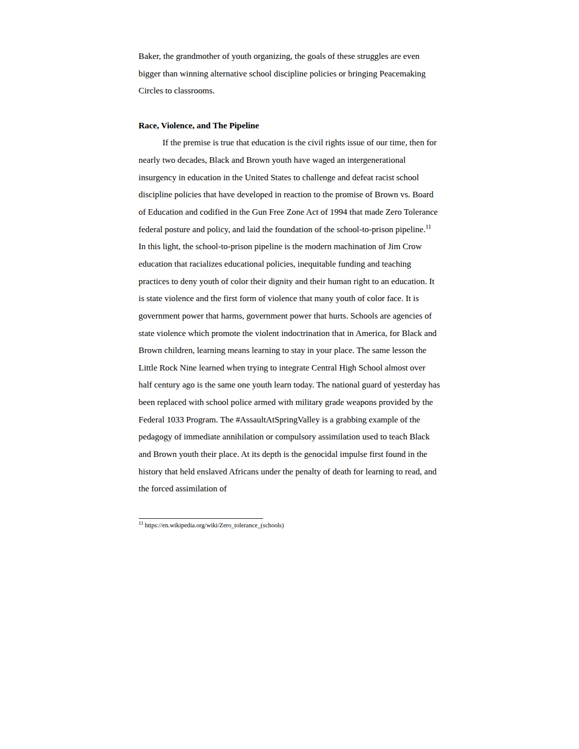Baker, the grandmother of youth organizing, the goals of these struggles are even bigger than winning alternative school discipline policies or bringing Peacemaking Circles to classrooms.
Race, Violence, and The Pipeline
If the premise is true that education is the civil rights issue of our time, then for nearly two decades, Black and Brown youth have waged an intergenerational insurgency in education in the United States to challenge and defeat racist school discipline policies that have developed in reaction to the promise of Brown vs. Board of Education and codified in the Gun Free Zone Act of 1994 that made Zero Tolerance federal posture and policy, and laid the foundation of the school-to-prison pipeline.11 In this light, the school-to-prison pipeline is the modern machination of Jim Crow education that racializes educational policies, inequitable funding and teaching practices to deny youth of color their dignity and their human right to an education. It is state violence and the first form of violence that many youth of color face. It is government power that harms, government power that hurts. Schools are agencies of state violence which promote the violent indoctrination that in America, for Black and Brown children, learning means learning to stay in your place. The same lesson the Little Rock Nine learned when trying to integrate Central High School almost over half century ago is the same one youth learn today. The national guard of yesterday has been replaced with school police armed with military grade weapons provided by the Federal 1033 Program. The #AssaultAtSpringValley is a grabbing example of the pedagogy of immediate annihilation or compulsory assimilation used to teach Black and Brown youth their place. At its depth is the genocidal impulse first found in the history that held enslaved Africans under the penalty of death for learning to read, and the forced assimilation of
11https://en.wikipedia.org/wiki/Zero_tolerance_(schools)